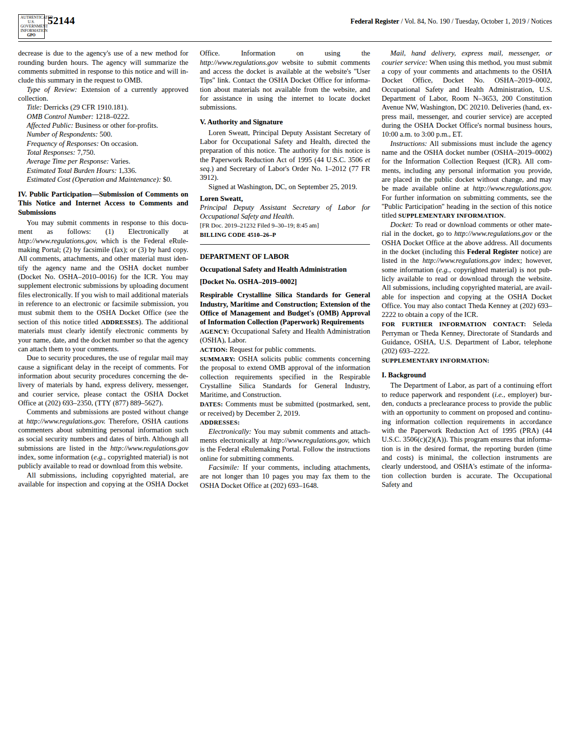AUTHENTICATED
U.S. GOVERNMENT
INFORMATION
GPO
52144
Federal Register / Vol. 84, No. 190 / Tuesday, October 1, 2019 / Notices
decrease is due to the agency's use of a new method for rounding burden hours. The agency will summarize the comments submitted in response to this notice and will include this summary in the request to OMB.
Type of Review: Extension of a currently approved collection.
Title: Derricks (29 CFR 1910.181).
OMB Control Number: 1218–0222.
Affected Public: Business or other for-profits.
Number of Respondents: 500.
Frequency of Responses: On occasion.
Total Responses: 7,750.
Average Time per Response: Varies.
Estimated Total Burden Hours: 1,336.
Estimated Cost (Operation and Maintenance): $0.
IV. Public Participation—Submission of Comments on This Notice and Internet Access to Comments and Submissions
You may submit comments in response to this document as follows: (1) Electronically at http://www.regulations.gov, which is the Federal eRulemaking Portal; (2) by facsimile (fax); or (3) by hard copy. All comments, attachments, and other material must identify the agency name and the OSHA docket number (Docket No. OSHA–2010–0016) for the ICR. You may supplement electronic submissions by uploading document files electronically. If you wish to mail additional materials in reference to an electronic or facsimile submission, you must submit them to the OSHA Docket Office (see the section of this notice titled Addresses). The additional materials must clearly identify electronic comments by your name, date, and the docket number so that the agency can attach them to your comments.
Due to security procedures, the use of regular mail may cause a significant delay in the receipt of comments. For information about security procedures concerning the delivery of materials by hand, express delivery, messenger, and courier service, please contact the OSHA Docket Office at (202) 693–2350, (TTY (877) 889–5627).
Comments and submissions are posted without change at http://www.regulations.gov. Therefore, OSHA cautions commenters about submitting personal information such as social security numbers and dates of birth. Although all submissions are listed in the http://www.regulations.gov index, some information (e.g., copyrighted material) is not publicly available to read or download from this website.
All submissions, including copyrighted material, are available for inspection and copying at the OSHA Docket Office. Information on using the http://www.regulations.gov website to submit comments and access the docket is available at the website's ''User Tips'' link. Contact the OSHA Docket Office for information about materials not available from the website, and for assistance in using the internet to locate docket submissions.
V. Authority and Signature
Loren Sweatt, Principal Deputy Assistant Secretary of Labor for Occupational Safety and Health, directed the preparation of this notice. The authority for this notice is the Paperwork Reduction Act of 1995 (44 U.S.C. 3506 et seq.) and Secretary of Labor's Order No. 1–2012 (77 FR 3912).
Signed at Washington, DC, on September 25, 2019.
Loren Sweatt,
Principal Deputy Assistant Secretary of Labor for Occupational Safety and Health.
[FR Doc. 2019–21232 Filed 9–30–19; 8:45 am]
BILLING CODE 4510–26–P
DEPARTMENT OF LABOR
Occupational Safety and Health Administration
[Docket No. OSHA–2019–0002]
Respirable Crystalline Silica Standards for General Industry, Maritime and Construction; Extension of the Office of Management and Budget's (OMB) Approval of Information Collection (Paperwork) Requirements
AGENCY: Occupational Safety and Health Administration (OSHA), Labor.
ACTION: Request for public comments.
SUMMARY: OSHA solicits public comments concerning the proposal to extend OMB approval of the information collection requirements specified in the Respirable Crystalline Silica Standards for General Industry, Maritime, and Construction.
DATES: Comments must be submitted (postmarked, sent, or received) by December 2, 2019.
ADDRESSES:
Electronically: You may submit comments and attachments electronically at http://www.regulations.gov, which is the Federal eRulemaking Portal. Follow the instructions online for submitting comments.
Facsimile: If your comments, including attachments, are not longer than 10 pages you may fax them to the OSHA Docket Office at (202) 693–1648.
Mail, hand delivery, express mail, messenger, or courier service: When using this method, you must submit a copy of your comments and attachments to the OSHA Docket Office, Docket No. OSHA–2019–0002, Occupational Safety and Health Administration, U.S. Department of Labor, Room N–3653, 200 Constitution Avenue NW, Washington, DC 20210. Deliveries (hand, express mail, messenger, and courier service) are accepted during the OSHA Docket Office's normal business hours, 10:00 a.m. to 3:00 p.m., ET.
Instructions: All submissions must include the agency name and the OSHA docket number (OSHA–2019–0002) for the Information Collection Request (ICR). All comments, including any personal information you provide, are placed in the public docket without change, and may be made available online at http://www.regulations.gov. For further information on submitting comments, see the ''Public Participation'' heading in the section of this notice titled Supplementary Information.
Docket: To read or download comments or other material in the docket, go to http://www.regulations.gov or the OSHA Docket Office at the above address. All documents in the docket (including this Federal Register notice) are listed in the http://www.regulations.gov index; however, some information (e.g., copyrighted material) is not publicly available to read or download through the website. All submissions, including copyrighted material, are available for inspection and copying at the OSHA Docket Office. You may also contact Theda Kenney at (202) 693–2222 to obtain a copy of the ICR.
FOR FURTHER INFORMATION CONTACT: Seleda Perryman or Theda Kenney, Directorate of Standards and Guidance, OSHA, U.S. Department of Labor, telephone (202) 693–2222.
SUPPLEMENTARY INFORMATION:
I. Background
The Department of Labor, as part of a continuing effort to reduce paperwork and respondent (i.e., employer) burden, conducts a preclearance process to provide the public with an opportunity to comment on proposed and continuing information collection requirements in accordance with the Paperwork Reduction Act of 1995 (PRA) (44 U.S.C. 3506(c)(2)(A)). This program ensures that information is in the desired format, the reporting burden (time and costs) is minimal, the collection instruments are clearly understood, and OSHA's estimate of the information collection burden is accurate. The Occupational Safety and